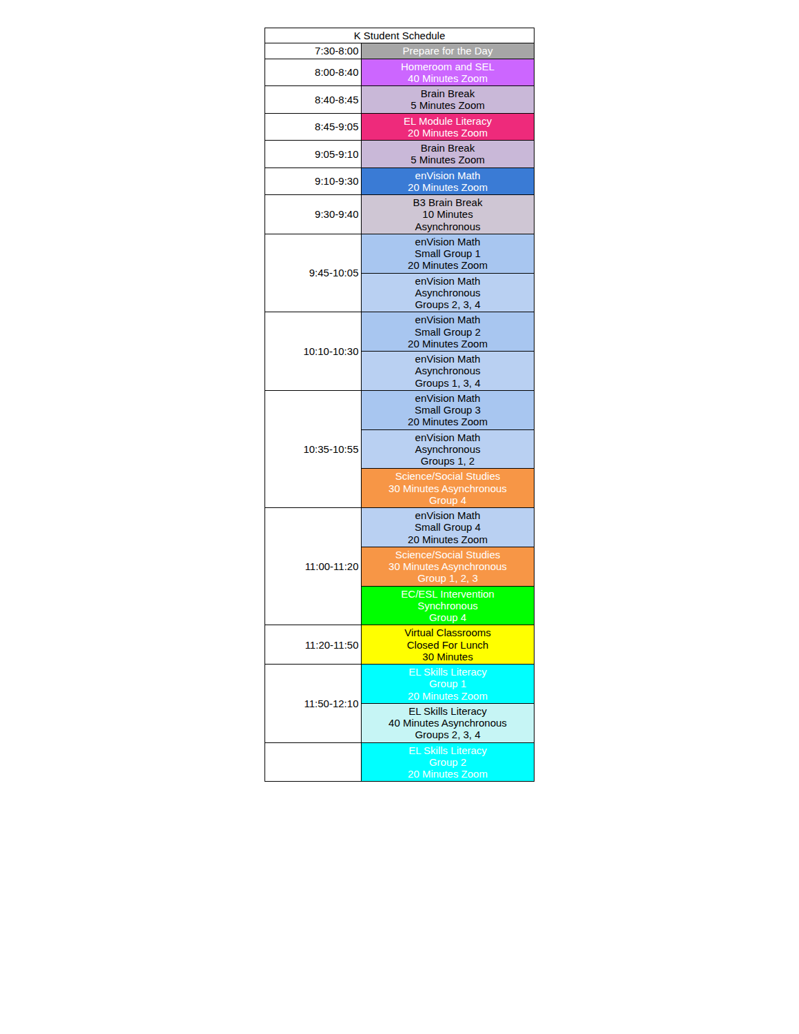| K Student Schedule |
| 7:30-8:00 | Prepare for the Day |
| 8:00-8:40 | Homeroom and SEL 40 Minutes Zoom |
| 8:40-8:45 | Brain Break 5 Minutes Zoom |
| 8:45-9:05 | EL Module Literacy 20 Minutes Zoom |
| 9:05-9:10 | Brain Break 5 Minutes Zoom |
| 9:10-9:30 | enVision Math 20 Minutes Zoom |
| 9:30-9:40 | B3 Brain Break 10 Minutes Asynchronous |
| 9:45-10:05 | enVision Math Small Group 1 20 Minutes Zoom |
| enVision Math Asynchronous Groups 2, 3, 4 |
| 10:10-10:30 | enVision Math Small Group 2 20 Minutes Zoom |
| enVision Math Asynchronous Groups 1, 3, 4 |
| 10:35-10:55 | enVision Math Small Group 3 20 Minutes Zoom |
| enVision Math Asynchronous Groups 1, 2 |
| Science/Social Studies 30 Minutes Asynchronous Group 4 |
| 11:00-11:20 | enVision Math Small Group 4 20 Minutes Zoom |
| Science/Social Studies 30 Minutes Asynchronous Group 1, 2, 3 |
| EC/ESL Intervention Synchronous Group 4 |
| 11:20-11:50 | Virtual Classrooms Closed For Lunch 30 Minutes |
| 11:50-12:10 | EL Skills Literacy Group 1 20 Minutes Zoom |
| EL Skills Literacy 40 Minutes Asynchronous Groups 2, 3, 4 |
| | EL Skills Literacy Group 2 20 Minutes Zoom |